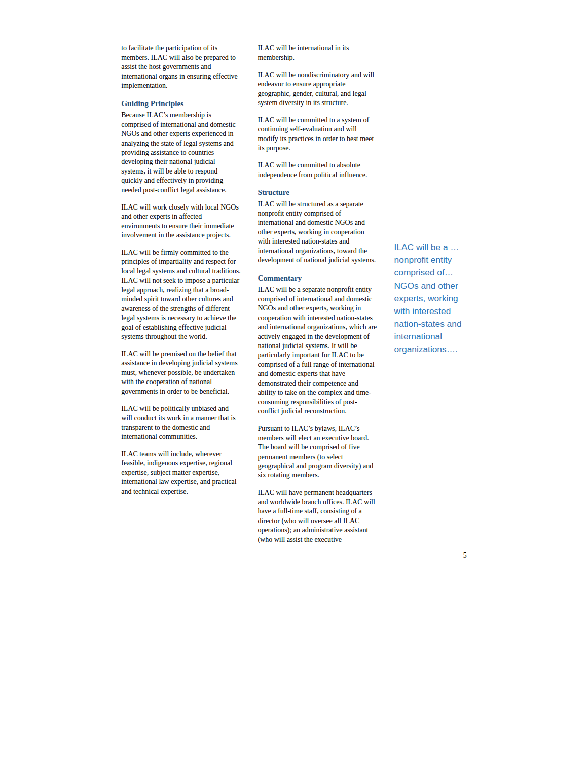to facilitate the participation of its members. ILAC will also be prepared to assist the host governments and international organs in ensuring effective implementation.
Guiding Principles
Because ILAC’s membership is comprised of international and domestic NGOs and other experts experienced in analyzing the state of legal systems and providing assistance to countries developing their national judicial systems, it will be able to respond quickly and effectively in providing needed post-conflict legal assistance.
ILAC will work closely with local NGOs and other experts in affected environments to ensure their immediate involvement in the assistance projects.
ILAC will be firmly committed to the principles of impartiality and respect for local legal systems and cultural traditions. ILAC will not seek to impose a particular legal approach, realizing that a broad-minded spirit toward other cultures and awareness of the strengths of different legal systems is necessary to achieve the goal of establishing effective judicial systems throughout the world.
ILAC will be premised on the belief that assistance in developing judicial systems must, whenever possible, be undertaken with the cooperation of national governments in order to be beneficial.
ILAC will be politically unbiased and will conduct its work in a manner that is transparent to the domestic and international communities.
ILAC teams will include, wherever feasible, indigenous expertise, regional expertise, subject matter expertise, international law expertise, and practical and technical expertise.
ILAC will be international in its membership.
ILAC will be nondiscriminatory and will endeavor to ensure appropriate geographic, gender, cultural, and legal system diversity in its structure.
ILAC will be committed to a system of continuing self-evaluation and will modify its practices in order to best meet its purpose.
ILAC will be committed to absolute independence from political influence.
Structure
ILAC will be structured as a separate nonprofit entity comprised of international and domestic NGOs and other experts, working in cooperation with interested nation-states and international organizations, toward the development of national judicial systems.
Commentary
ILAC will be a separate nonprofit entity comprised of international and domestic NGOs and other experts, working in cooperation with interested nation-states and international organizations, which are actively engaged in the development of national judicial systems. It will be particularly important for ILAC to be comprised of a full range of international and domestic experts that have demonstrated their competence and ability to take on the complex and time-consuming responsibilities of post-conflict judicial reconstruction.
Pursuant to ILAC’s bylaws, ILAC’s members will elect an executive board. The board will be comprised of five permanent members (to select geographical and program diversity) and six rotating members.
ILAC will have permanent headquarters and worldwide branch offices. ILAC will have a full-time staff, consisting of a director (who will oversee all ILAC operations); an administrative assistant (who will assist the executive
ILAC will be a …nonprofit entity comprised of…NGOs and other experts, working with interested nation-states and international organizations….
5